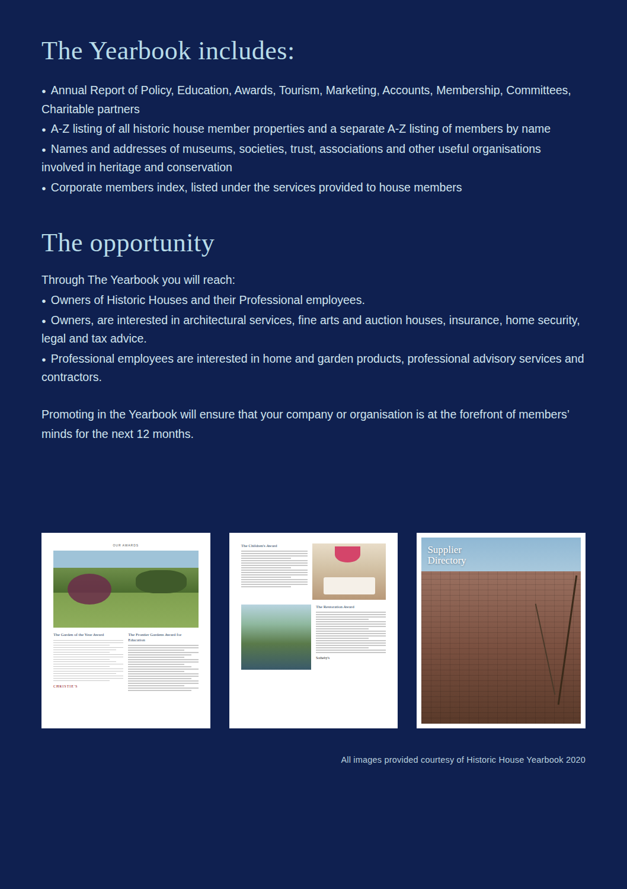The Yearbook includes:
Annual Report of Policy, Education, Awards, Tourism, Marketing, Accounts, Membership, Committees, Charitable partners
A-Z listing of all historic house member properties and a separate A-Z listing of members by name
Names and addresses of museums, societies, trust, associations and other useful organisations involved in heritage and conservation
Corporate members index, listed under the services provided to house members
The opportunity
Through The Yearbook you will reach:
Owners of Historic Houses and their Professional employees.
Owners, are interested in architectural services, fine arts and auction houses, insurance, home security, legal and tax advice.
Professional employees are interested in home and garden products, professional advisory services and contractors.
Promoting in the Yearbook will ensure that your company or organisation is at the forefront of members’ minds for the next 12 months.
OUR AWARDS
The Garden of the Year Award
CHRISTIE'S
The Frontier Gardens Award for Education
The Children's Award
The Restoration Award
Sotheby's
Supplier
Directory
All images provided courtesy of Historic House Yearbook 2020